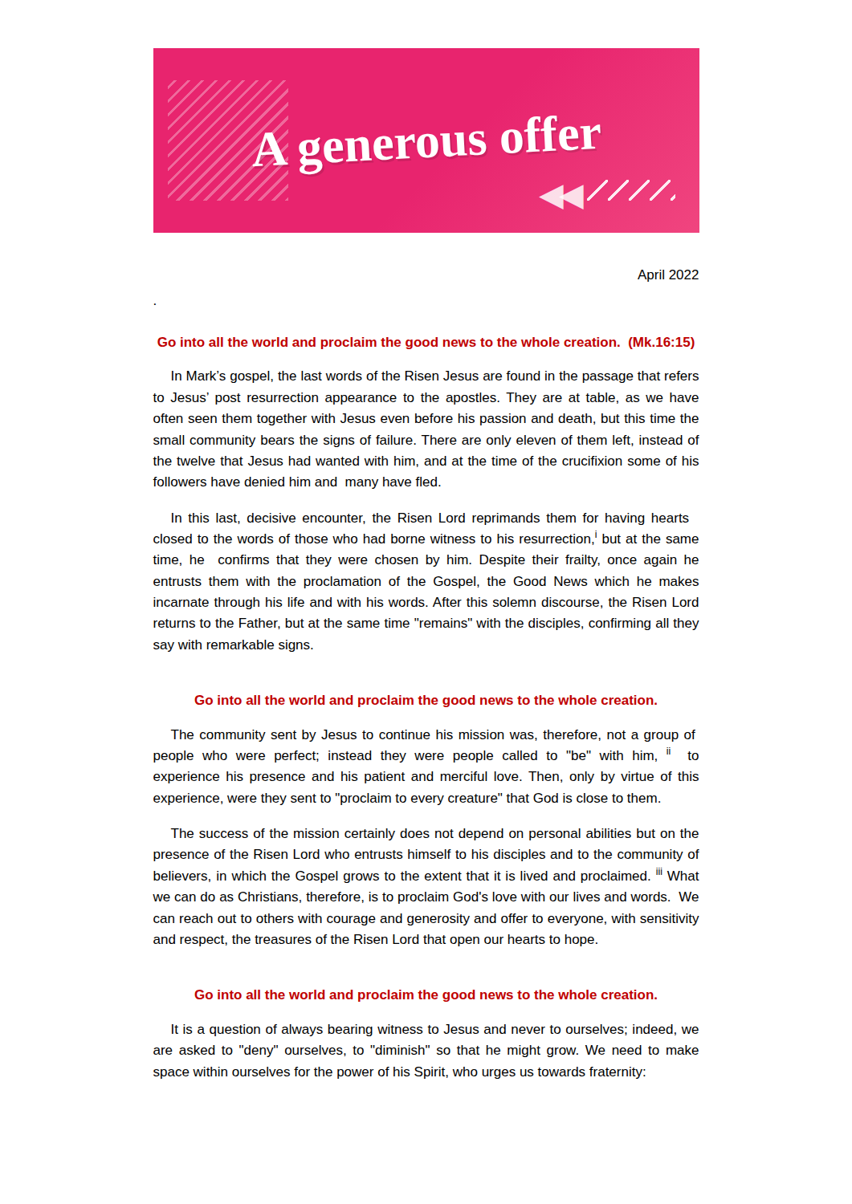A generous offer
◀◀
April 2022
.
Go into all the world and proclaim the good news to the whole creation. (Mk.16:15)
In Mark’s gospel, the last words of the Risen Jesus are found in the passage that refers to Jesus’ post resurrection appearance to the apostles. They are at table, as we have often seen them together with Jesus even before his passion and death, but this time the small community bears the signs of failure. There are only eleven of them left, instead of the twelve that Jesus had wanted with him, and at the time of the crucifixion some of his followers have denied him and many have fled.
In this last, decisive encounter, the Risen Lord reprimands them for having hearts closed to the words of those who had borne witness to his resurrection,i but at the same time, he confirms that they were chosen by him. Despite their frailty, once again he entrusts them with the proclamation of the Gospel, the Good News which he makes incarnate through his life and with his words. After this solemn discourse, the Risen Lord returns to the Father, but at the same time "remains" with the disciples, confirming all they say with remarkable signs.
Go into all the world and proclaim the good news to the whole creation.
The community sent by Jesus to continue his mission was, therefore, not a group of people who were perfect; instead they were people called to "be" with him, ii to experience his presence and his patient and merciful love. Then, only by virtue of this experience, were they sent to "proclaim to every creature" that God is close to them.
The success of the mission certainly does not depend on personal abilities but on the presence of the Risen Lord who entrusts himself to his disciples and to the community of believers, in which the Gospel grows to the extent that it is lived and proclaimed. iii What we can do as Christians, therefore, is to proclaim God's love with our lives and words. We can reach out to others with courage and generosity and offer to everyone, with sensitivity and respect, the treasures of the Risen Lord that open our hearts to hope.
Go into all the world and proclaim the good news to the whole creation.
It is a question of always bearing witness to Jesus and never to ourselves; indeed, we are asked to "deny" ourselves, to "diminish" so that he might grow. We need to make space within ourselves for the power of his Spirit, who urges us towards fraternity: